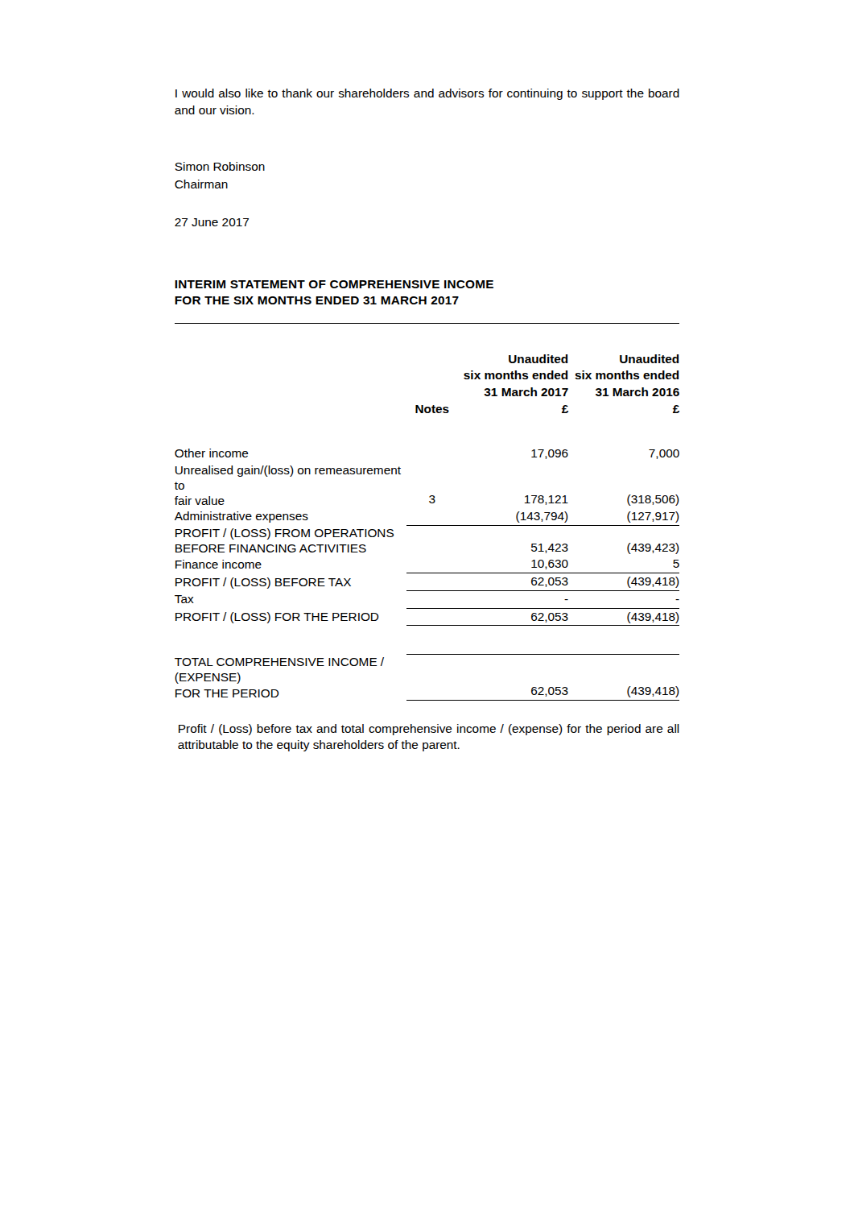I would also like to thank our shareholders and advisors for continuing to support the board and our vision.
Simon Robinson
Chairman
27 June 2017
INTERIM STATEMENT OF COMPREHENSIVE INCOME
FOR THE SIX MONTHS ENDED 31 MARCH 2017
| | | Unaudited | Unaudited |
| --- | --- | --- | --- |
| | | six months ended | six months ended |
| | | 31 March 2017 | 31 March 2016 |
| | Notes | £ | £ |
| Other income | | 17,096 | 7,000 |
| Unrealised gain/(loss) on remeasurement to fair value | 3 | 178,121 | (318,506) |
| Administrative expenses | | (143,794) | (127,917) |
| PROFIT / (LOSS) FROM OPERATIONS BEFORE FINANCING ACTIVITIES | | 51,423 | (439,423) |
| Finance income | | 10,630 | 5 |
| PROFIT / (LOSS) BEFORE TAX | | 62,053 | (439,418) |
| Tax | | - | - |
| PROFIT / (LOSS) FOR THE PERIOD | | 62,053 | (439,418) |
| TOTAL COMPREHENSIVE INCOME / (EXPENSE) FOR THE PERIOD | | 62,053 | (439,418) |
Profit / (Loss) before tax and total comprehensive income / (expense) for the period are all attributable to the equity shareholders of the parent.